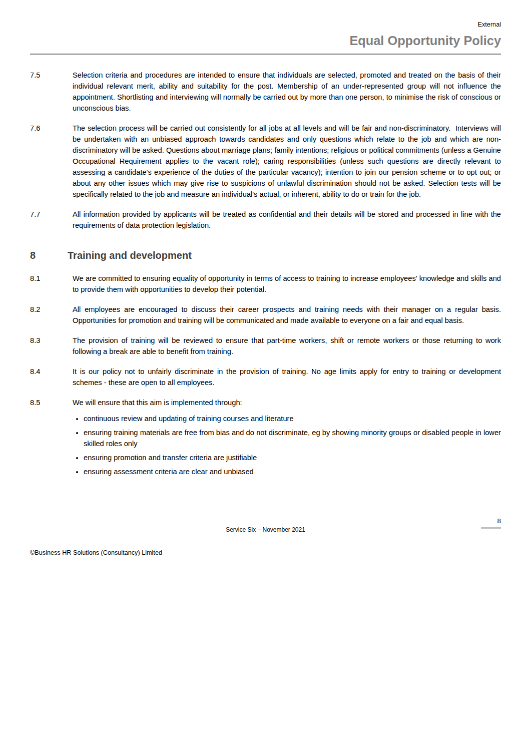External
Equal Opportunity Policy
7.5
Selection criteria and procedures are intended to ensure that individuals are selected, promoted and treated on the basis of their individual relevant merit, ability and suitability for the post. Membership of an under-represented group will not influence the appointment. Shortlisting and interviewing will normally be carried out by more than one person, to minimise the risk of conscious or unconscious bias.
7.6
The selection process will be carried out consistently for all jobs at all levels and will be fair and non-discriminatory. Interviews will be undertaken with an unbiased approach towards candidates and only questions which relate to the job and which are non-discriminatory will be asked. Questions about marriage plans; family intentions; religious or political commitments (unless a Genuine Occupational Requirement applies to the vacant role); caring responsibilities (unless such questions are directly relevant to assessing a candidate's experience of the duties of the particular vacancy); intention to join our pension scheme or to opt out; or about any other issues which may give rise to suspicions of unlawful discrimination should not be asked. Selection tests will be specifically related to the job and measure an individual's actual, or inherent, ability to do or train for the job.
7.7
All information provided by applicants will be treated as confidential and their details will be stored and processed in line with the requirements of data protection legislation.
8 Training and development
8.1
We are committed to ensuring equality of opportunity in terms of access to training to increase employees' knowledge and skills and to provide them with opportunities to develop their potential.
8.2
All employees are encouraged to discuss their career prospects and training needs with their manager on a regular basis. Opportunities for promotion and training will be communicated and made available to everyone on a fair and equal basis.
8.3
The provision of training will be reviewed to ensure that part-time workers, shift or remote workers or those returning to work following a break are able to benefit from training.
8.4
It is our policy not to unfairly discriminate in the provision of training. No age limits apply for entry to training or development schemes - these are open to all employees.
8.5
We will ensure that this aim is implemented through:
continuous review and updating of training courses and literature
ensuring training materials are free from bias and do not discriminate, eg by showing minority groups or disabled people in lower skilled roles only
ensuring promotion and transfer criteria are justifiable
ensuring assessment criteria are clear and unbiased
Service Six – November 2021
8
©Business HR Solutions (Consultancy) Limited